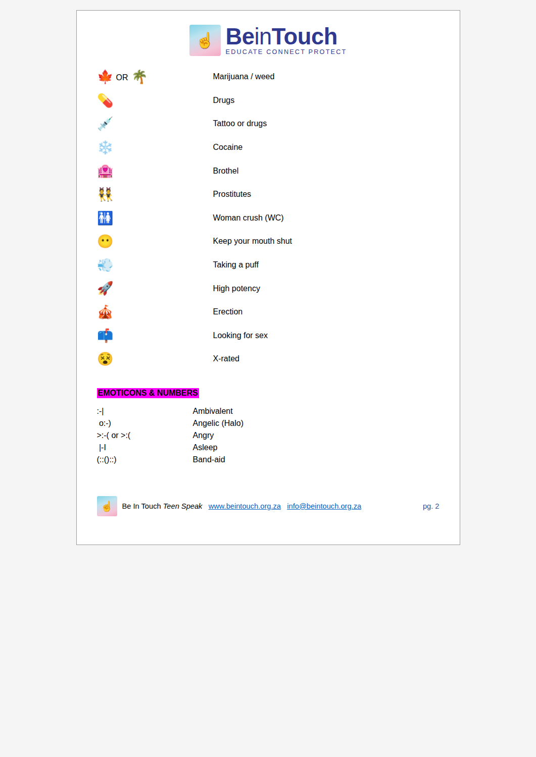☝
Bein Touch
EDUCATE CONNECT PROTECT
| 🍁 OR 🌴 | Marijuana / weed |
| 💊 | Drugs |
| 💉 | Tattoo or drugs |
| ❄️ | Cocaine |
| 🏩 | Brothel |
| 👯 | Prostitutes |
| 🚻 | Woman crush (WC) |
| 😶 | Keep your mouth shut |
| 💨 | Taking a puff |
| 🚀 | High potency |
| 🎪 | Erection |
| 📫 | Looking for sex |
| 😵 | X-rated |
EMOTICONS & NUMBERS
| :-/ | Ambivalent |
| o:-) | Angelic (Halo) |
| >:-( or >:( | Angry |
| /-I | Asleep |
| (::()::) | Band-aid |
☝
Be In Touch Teen Speak www.beintouch.org.za info@beintouch.org.za
pg. 2